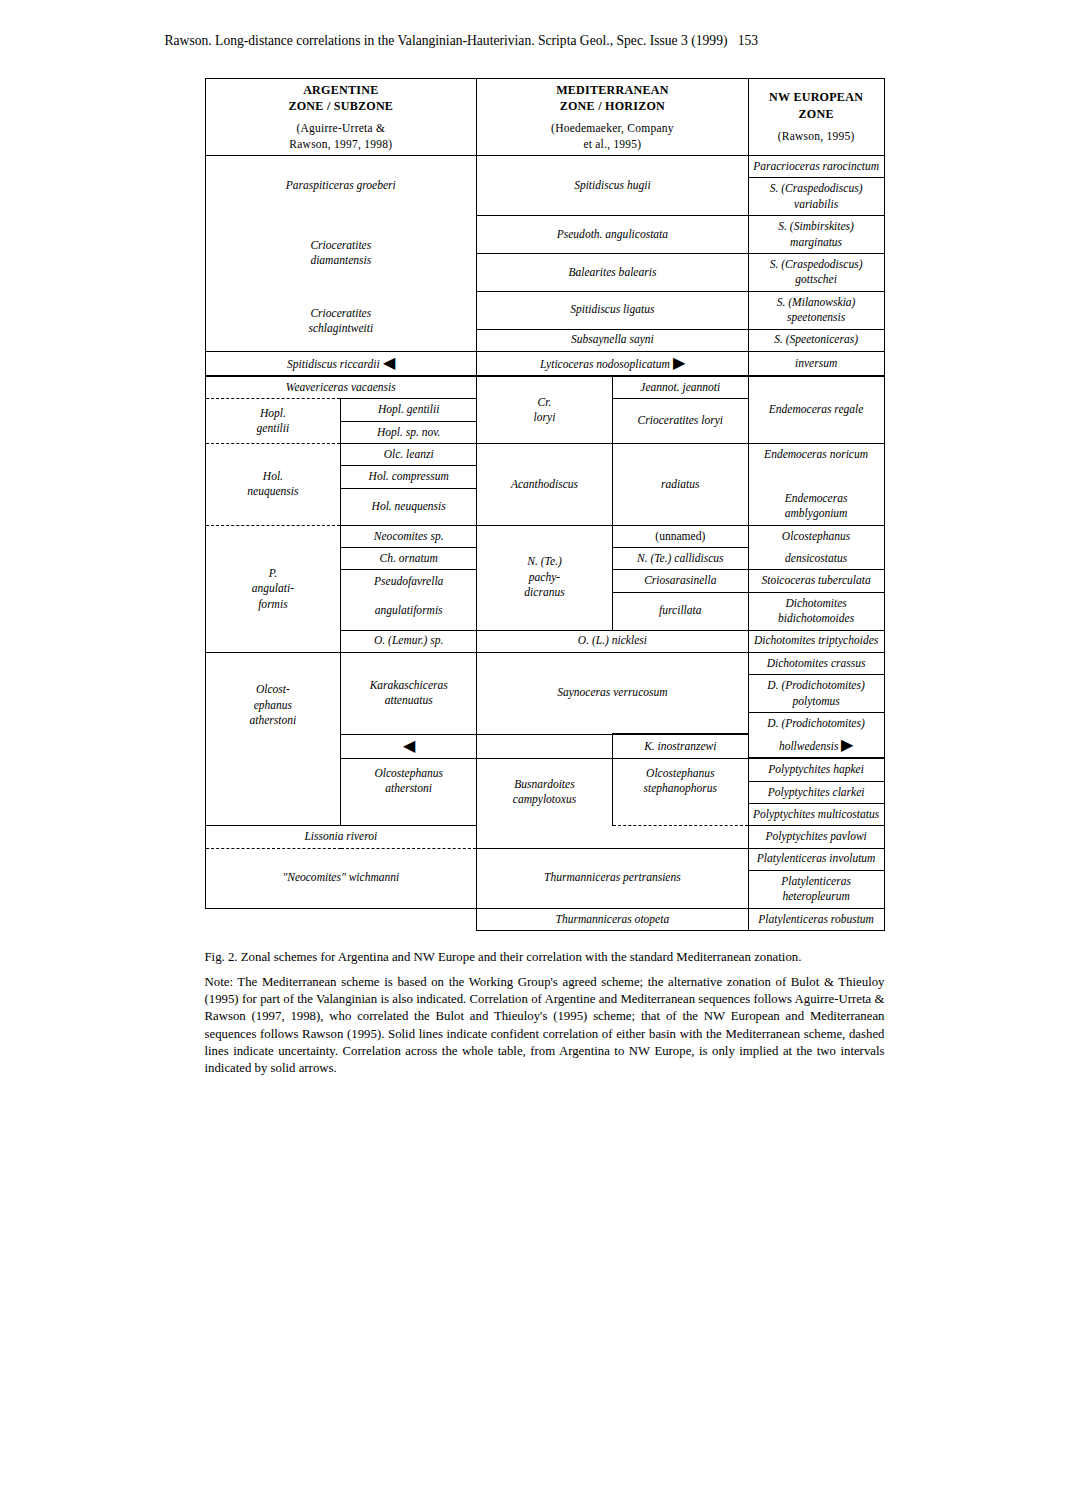Rawson. Long-distance correlations in the Valanginian-Hauterivian. Scripta Geol., Spec. Issue 3 (1999) 153
| ARGENTINE ZONE / SUBZONE (Aguirre-Urreta & Rawson, 1997, 1998) | MEDITERRANEAN ZONE / HORIZON (Hoedemaeker, Company et al., 1995) | NW EUROPEAN ZONE (Rawson, 1995) |
| --- | --- | --- |
| Paraspiticeras groeberi | Spitidiscus hugii | Paracrioceras rarocinctum |
| S. (Craspedodiscus) variabilis |
| Crioceratites diamantensis | Pseudoth. angulicostata | S. (Simbirskites) marginatus |
| Balearites balearis | S. (Craspedodiscus) gottschei |
| Crioceratites schlagintweiti | Spitidiscus ligatus | S. (Milanowskia) speetonensis |
| Subsaynella sayni | S. (Speetoniceras) |
| Spitidiscus riccardii ◀ | Lyticoceras nodosoplicatum ▶ | inversum |
| Weavericeras vacaensis | Cr. loryi | Jeannot. jeannoti | Endemoceras regale |
| Hopl. gentilii | Hopl. gentilii | Crioceratites loryi |
| Hopl. sp. nov. |
| Hol. neuquensis | Olc. leanzi | Acanthodiscus | radiatus | Endemoceras noricum |
| Hol. compressum | |
| Hol. neuquensis | Endemoceras amblygonium |
| P. angulati- formis | Neocomites sp. | N. (Te.) pachy- dicranus | (unnamed) | Olcostephanus |
| Ch. ornatum | N. (Te.) callidiscus | densicostatus |
| Pseudofavrella | Criosarasinella | Stoicoceras tuberculata |
| angulatiformis | furcillata | Dichotomites bidichotomoides |
| O. (Lemur.) sp. | O. (L.) nicklesi | Dichotomites triptychoides |
| Olcost- ephanus atherstoni | Karakaschiceras attenuatus | Saynoceras verrucosum | Dichotomites crassus |
| D. (Prodichotomites) polytomus |
| D. (Prodichotomites) |
| ◀ | | K. inostranzewi | hollwedensis ▶ |
| | Olcostephanus atherstoni | Busnardoites campylotoxus | Olcostephanus stephanophorus | Polyptychites hapkei |
| Polyptychites clarkei |
| | | Polyptychites multicostatus |
| Lissonia riveroi | | Polyptychites pavlowi |
| "Neocomites" wichmanni | Thurmanniceras pertransiens | Platylenticeras involutum |
| Platylenticeras heteropleurum |
| | Thurmanniceras otopeta | Platylenticeras robustum |
Fig. 2. Zonal schemes for Argentina and NW Europe and their correlation with the standard Mediterranean zonation. Note: The Mediterranean scheme is based on the Working Group's agreed scheme; the alternative zonation of Bulot & Thieuloy (1995) for part of the Valanginian is also indicated. Correlation of Argentine and Mediterranean sequences follows Aguirre-Urreta & Rawson (1997, 1998), who correlated the Bulot and Thieuloy's (1995) scheme; that of the NW European and Mediterranean sequences follows Rawson (1995). Solid lines indicate confident correlation of either basin with the Mediterranean scheme, dashed lines indicate uncertainty. Correlation across the whole table, from Argentina to NW Europe, is only implied at the two intervals indicated by solid arrows.